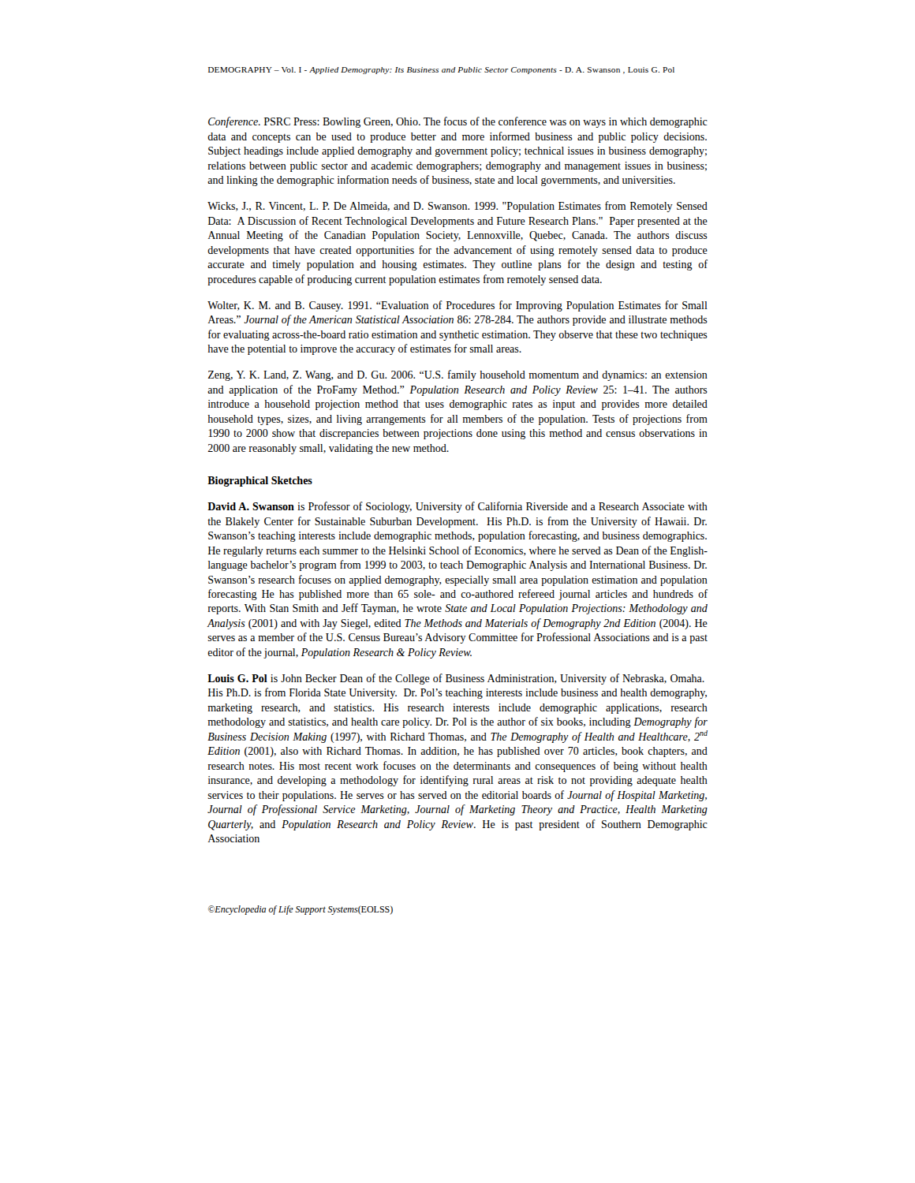DEMOGRAPHY – Vol. I - Applied Demography: Its Business and Public Sector Components - D. A. Swanson , Louis G. Pol
Conference. PSRC Press: Bowling Green, Ohio. The focus of the conference was on ways in which demographic data and concepts can be used to produce better and more informed business and public policy decisions. Subject headings include applied demography and government policy; technical issues in business demography; relations between public sector and academic demographers; demography and management issues in business; and linking the demographic information needs of business, state and local governments, and universities.
Wicks, J., R. Vincent, L. P. De Almeida, and D. Swanson. 1999. "Population Estimates from Remotely Sensed Data: A Discussion of Recent Technological Developments and Future Research Plans." Paper presented at the Annual Meeting of the Canadian Population Society, Lennoxville, Quebec, Canada. The authors discuss developments that have created opportunities for the advancement of using remotely sensed data to produce accurate and timely population and housing estimates. They outline plans for the design and testing of procedures capable of producing current population estimates from remotely sensed data.
Wolter, K. M. and B. Causey. 1991. “Evaluation of Procedures for Improving Population Estimates for Small Areas.” Journal of the American Statistical Association 86: 278-284. The authors provide and illustrate methods for evaluating across-the-board ratio estimation and synthetic estimation. They observe that these two techniques have the potential to improve the accuracy of estimates for small areas.
Zeng, Y. K. Land, Z. Wang, and D. Gu. 2006. “U.S. family household momentum and dynamics: an extension and application of the ProFamy Method.” Population Research and Policy Review 25: 1–41. The authors introduce a household projection method that uses demographic rates as input and provides more detailed household types, sizes, and living arrangements for all members of the population. Tests of projections from 1990 to 2000 show that discrepancies between projections done using this method and census observations in 2000 are reasonably small, validating the new method.
Biographical Sketches
David A. Swanson is Professor of Sociology, University of California Riverside and a Research Associate with the Blakely Center for Sustainable Suburban Development. His Ph.D. is from the University of Hawaii. Dr. Swanson’s teaching interests include demographic methods, population forecasting, and business demographics. He regularly returns each summer to the Helsinki School of Economics, where he served as Dean of the English-language bachelor’s program from 1999 to 2003, to teach Demographic Analysis and International Business. Dr. Swanson’s research focuses on applied demography, especially small area population estimation and population forecasting He has published more than 65 sole- and co-authored refereed journal articles and hundreds of reports. With Stan Smith and Jeff Tayman, he wrote State and Local Population Projections: Methodology and Analysis (2001) and with Jay Siegel, edited The Methods and Materials of Demography 2nd Edition (2004). He serves as a member of the U.S. Census Bureau’s Advisory Committee for Professional Associations and is a past editor of the journal, Population Research & Policy Review.
Louis G. Pol is John Becker Dean of the College of Business Administration, University of Nebraska, Omaha. His Ph.D. is from Florida State University. Dr. Pol’s teaching interests include business and health demography, marketing research, and statistics. His research interests include demographic applications, research methodology and statistics, and health care policy. Dr. Pol is the author of six books, including Demography for Business Decision Making (1997), with Richard Thomas, and The Demography of Health and Healthcare, 2nd Edition (2001), also with Richard Thomas. In addition, he has published over 70 articles, book chapters, and research notes. His most recent work focuses on the determinants and consequences of being without health insurance, and developing a methodology for identifying rural areas at risk to not providing adequate health services to their populations. He serves or has served on the editorial boards of Journal of Hospital Marketing, Journal of Professional Service Marketing, Journal of Marketing Theory and Practice, Health Marketing Quarterly, and Population Research and Policy Review. He is past president of Southern Demographic Association
©Encyclopedia of Life Support Systems(EOLSS)